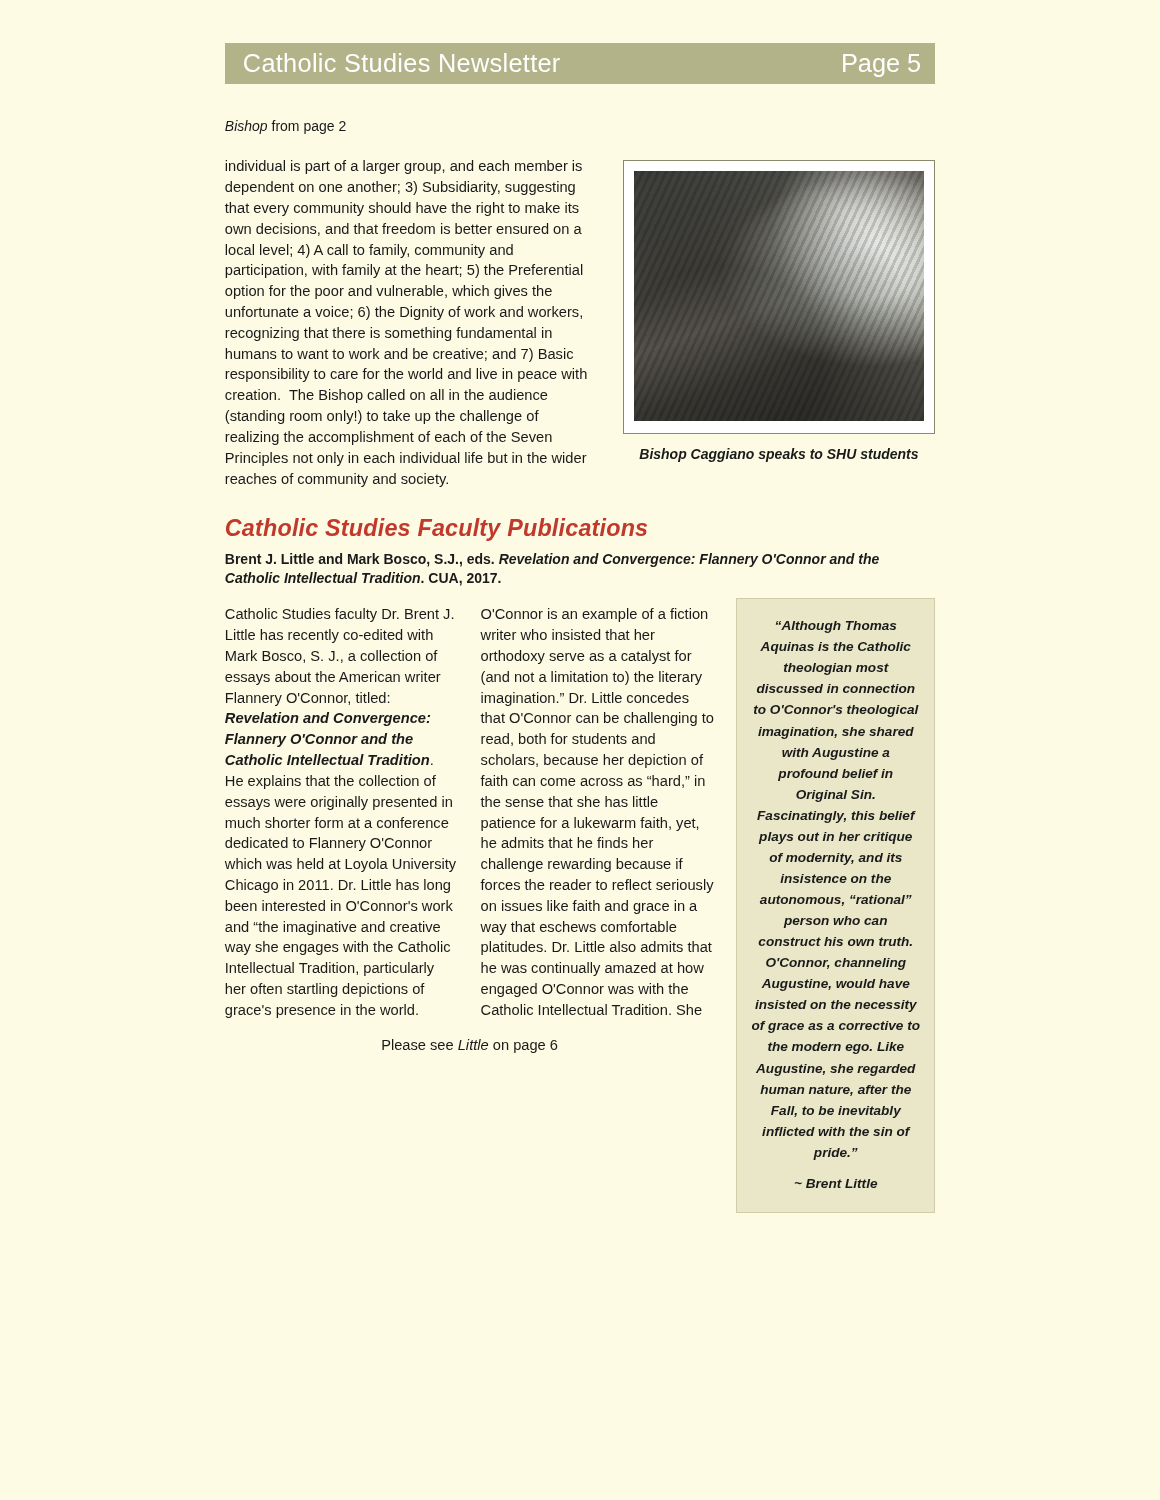Catholic Studies Newsletter
Page 5
Bishop from page 2
individual is part of a larger group, and each member is dependent on one another; 3) Subsidiarity, suggesting that every community should have the right to make its own decisions, and that freedom is better ensured on a local level; 4) A call to family, community and participation, with family at the heart; 5) the Preferential option for the poor and vulnerable, which gives the unfortunate a voice; 6) the Dignity of work and workers, recognizing that there is something fundamental in humans to want to work and be creative; and 7) Basic responsibility to care for the world and live in peace with creation. The Bishop called on all in the audience (standing room only!) to take up the challenge of realizing the accomplishment of each of the Seven Principles not only in each individual life but in the wider reaches of community and society.
Bishop Caggiano speaks to SHU students
Catholic Studies Faculty Publications
Brent J. Little and Mark Bosco, S.J., eds. Revelation and Convergence: Flannery O'Connor and the Catholic Intellectual Tradition. CUA, 2017.
Catholic Studies faculty Dr. Brent J. Little has recently co-edited with Mark Bosco, S. J., a collection of essays about the American writer Flannery O'Connor, titled: Revelation and Convergence: Flannery O'Connor and the Catholic Intellectual Tradition. He explains that the collection of essays were originally presented in much shorter form at a conference dedicated to Flannery O'Connor which was held at Loyola University Chicago in 2011. Dr. Little has long been interested in O'Connor's work and “the imaginative and creative way she engages with the Catholic Intellectual Tradition, particularly her often startling depictions of grace's presence in the world. O'Connor is an example of a fiction writer who insisted that her orthodoxy serve as a catalyst for (and not a limitation to) the literary imagination.” Dr. Little concedes that O'Connor can be challenging to read, both for students and scholars, because her depiction of faith can come across as “hard,” in the sense that she has little patience for a lukewarm faith, yet, he admits that he finds her challenge rewarding because if forces the reader to reflect seriously on issues like faith and grace in a way that eschews comfortable platitudes. Dr. Little also admits that he was continually amazed at how engaged O'Connor was with the Catholic Intellectual Tradition. She
Please see Little on page 6
“Although Thomas Aquinas is the Catholic theologian most discussed in connection to O'Connor's theological imagination, she shared with Augustine a profound belief in Original Sin. Fascinatingly, this belief plays out in her critique of modernity, and its insistence on the autonomous, “rational” person who can construct his own truth. O'Connor, channeling Augustine, would have insisted on the necessity of grace as a corrective to the modern ego. Like Augustine, she regarded human nature, after the Fall, to be inevitably inflicted with the sin of pride.” ~ Brent Little